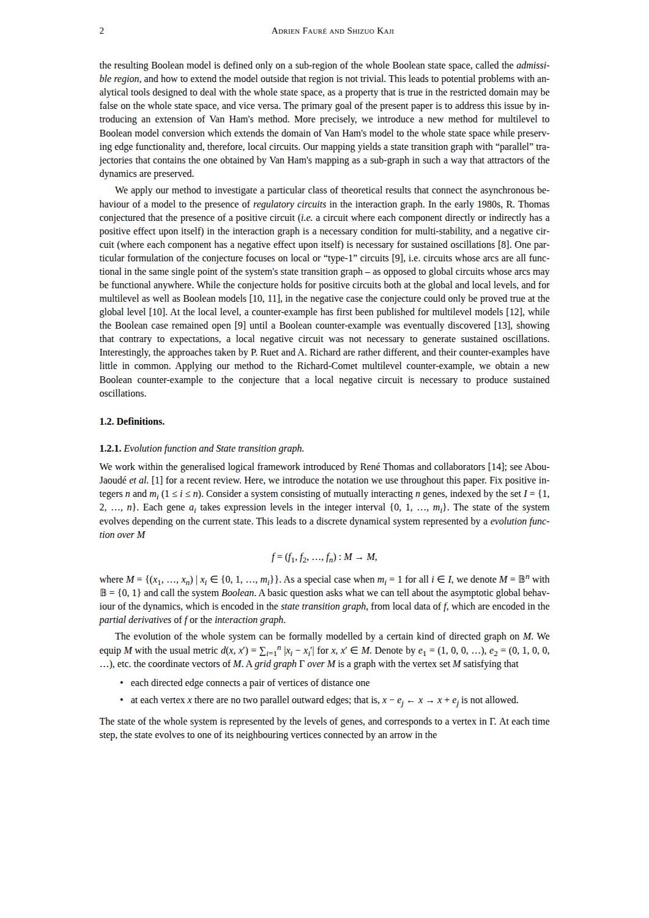2 Adrien Fauré and Shizuo Kaji
the resulting Boolean model is defined only on a sub-region of the whole Boolean state space, called the admissible region, and how to extend the model outside that region is not trivial. This leads to potential problems with analytical tools designed to deal with the whole state space, as a property that is true in the restricted domain may be false on the whole state space, and vice versa. The primary goal of the present paper is to address this issue by introducing an extension of Van Ham's method. More precisely, we introduce a new method for multilevel to Boolean model conversion which extends the domain of Van Ham's model to the whole state space while preserving edge functionality and, therefore, local circuits. Our mapping yields a state transition graph with “parallel” trajectories that contains the one obtained by Van Ham's mapping as a sub-graph in such a way that attractors of the dynamics are preserved.
We apply our method to investigate a particular class of theoretical results that connect the asynchronous behaviour of a model to the presence of regulatory circuits in the interaction graph. In the early 1980s, R. Thomas conjectured that the presence of a positive circuit (i.e. a circuit where each component directly or indirectly has a positive effect upon itself) in the interaction graph is a necessary condition for multi-stability, and a negative circuit (where each component has a negative effect upon itself) is necessary for sustained oscillations [8]. One particular formulation of the conjecture focuses on local or “type-1” circuits [9], i.e. circuits whose arcs are all functional in the same single point of the system's state transition graph – as opposed to global circuits whose arcs may be functional anywhere. While the conjecture holds for positive circuits both at the global and local levels, and for multilevel as well as Boolean models [10, 11], in the negative case the conjecture could only be proved true at the global level [10]. At the local level, a counter-example has first been published for multilevel models [12], while the Boolean case remained open [9] until a Boolean counter-example was eventually discovered [13], showing that contrary to expectations, a local negative circuit was not necessary to generate sustained oscillations. Interestingly, the approaches taken by P. Ruet and A. Richard are rather different, and their counter-examples have little in common. Applying our method to the Richard-Comet multilevel counter-example, we obtain a new Boolean counter-example to the conjecture that a local negative circuit is necessary to produce sustained oscillations.
1.2. Definitions.
1.2.1. Evolution function and State transition graph.
We work within the generalised logical framework introduced by René Thomas and collaborators [14]; see Abou-Jaoudé et al. [1] for a recent review. Here, we introduce the notation we use throughout this paper. Fix positive integers n and mi (1 ≤ i ≤ n). Consider a system consisting of mutually interacting n genes, indexed by the set I = {1, 2, …, n}. Each gene ai takes expression levels in the integer interval {0, 1, …, mi}. The state of the system evolves depending on the current state. This leads to a discrete dynamical system represented by a evolution function over M
f = (f1, f2, …, fn) : M → M,
where M = {(x1, …, xn) | xi ∈ {0, 1, …, mi}}. As a special case when mi = 1 for all i ∈ I, we denote M = 𝔹n with 𝔹 = {0, 1} and call the system Boolean. A basic question asks what we can tell about the asymptotic global behaviour of the dynamics, which is encoded in the state transition graph, from local data of f, which are encoded in the partial derivatives of f or the interaction graph.
The evolution of the whole system can be formally modelled by a certain kind of directed graph on M. We equip M with the usual metric d(x, x′) = ∑i=1n |xi − xi′| for x, x′ ∈ M. Denote by e1 = (1, 0, 0, …), e2 = (0, 1, 0, 0, …), etc. the coordinate vectors of M. A grid graph Γ over M is a graph with the vertex set M satisfying that
each directed edge connects a pair of vertices of distance one
at each vertex x there are no two parallel outward edges; that is, x − ej ← x → x + ej is not allowed.
The state of the whole system is represented by the levels of genes, and corresponds to a vertex in Γ. At each time step, the state evolves to one of its neighbouring vertices connected by an arrow in the